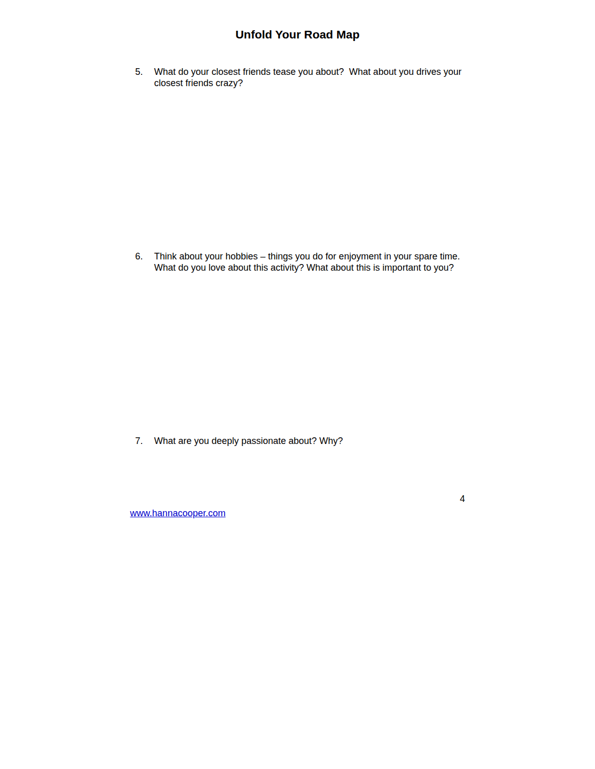Unfold Your Road Map
5. What do your closest friends tease you about? What about you drives your closest friends crazy?
6. Think about your hobbies – things you do for enjoyment in your spare time. What do you love about this activity? What about this is important to you?
7. What are you deeply passionate about? Why?
4
www.hannacooper.com